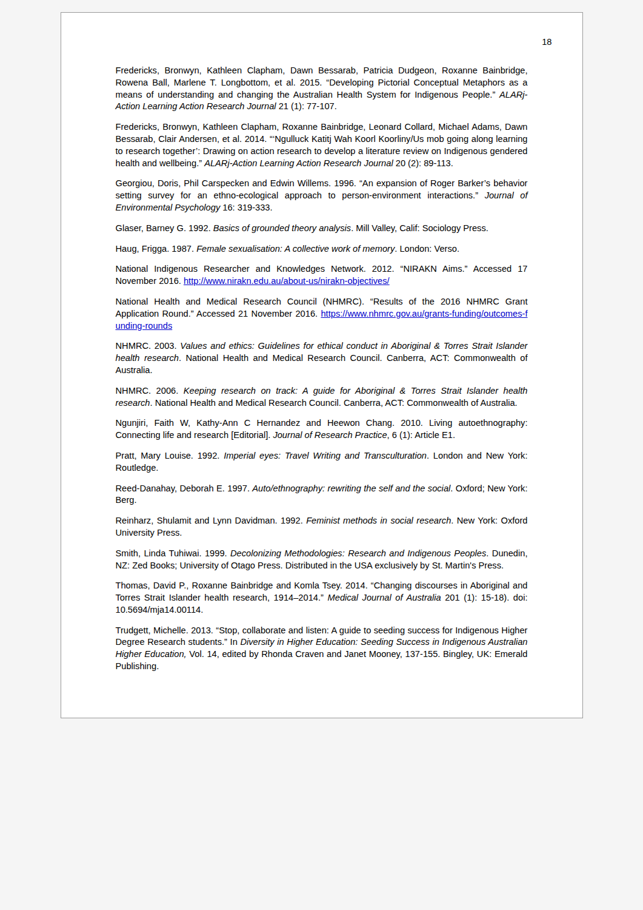18
Fredericks, Bronwyn, Kathleen Clapham, Dawn Bessarab, Patricia Dudgeon, Roxanne Bainbridge, Rowena Ball, Marlene T. Longbottom, et al. 2015. “Developing Pictorial Conceptual Metaphors as a means of understanding and changing the Australian Health System for Indigenous People.” ALARj-Action Learning Action Research Journal 21 (1): 77-107.
Fredericks, Bronwyn, Kathleen Clapham, Roxanne Bainbridge, Leonard Collard, Michael Adams, Dawn Bessarab, Clair Andersen, et al. 2014. “‘Ngulluck Katitj Wah Koorl Koorliny/Us mob going along learning to research together’: Drawing on action research to develop a literature review on Indigenous gendered health and wellbeing.” ALARj-Action Learning Action Research Journal 20 (2): 89-113.
Georgiou, Doris, Phil Carspecken and Edwin Willems. 1996. “An expansion of Roger Barker’s behavior setting survey for an ethno-ecological approach to person-environment interactions.” Journal of Environmental Psychology 16: 319-333.
Glaser, Barney G. 1992. Basics of grounded theory analysis. Mill Valley, Calif: Sociology Press.
Haug, Frigga. 1987. Female sexualisation: A collective work of memory. London: Verso.
National Indigenous Researcher and Knowledges Network. 2012. “NIRAKN Aims.” Accessed 17 November 2016. http://www.nirakn.edu.au/about-us/nirakn-objectives/
National Health and Medical Research Council (NHMRC). “Results of the 2016 NHMRC Grant Application Round.” Accessed 21 November 2016. https://www.nhmrc.gov.au/grants-funding/outcomes-funding-rounds
NHMRC. 2003. Values and ethics: Guidelines for ethical conduct in Aboriginal & Torres Strait Islander health research. National Health and Medical Research Council. Canberra, ACT: Commonwealth of Australia.
NHMRC. 2006. Keeping research on track: A guide for Aboriginal & Torres Strait Islander health research. National Health and Medical Research Council. Canberra, ACT: Commonwealth of Australia.
Ngunjiri, Faith W, Kathy-Ann C Hernandez and Heewon Chang. 2010. Living autoethnography: Connecting life and research [Editorial]. Journal of Research Practice, 6 (1): Article E1.
Pratt, Mary Louise. 1992. Imperial eyes: Travel Writing and Transculturation. London and New York: Routledge.
Reed-Danahay, Deborah E. 1997. Auto/ethnography: rewriting the self and the social. Oxford; New York: Berg.
Reinharz, Shulamit and Lynn Davidman. 1992. Feminist methods in social research. New York: Oxford University Press.
Smith, Linda Tuhiwai. 1999. Decolonizing Methodologies: Research and Indigenous Peoples. Dunedin, NZ: Zed Books; University of Otago Press. Distributed in the USA exclusively by St. Martin's Press.
Thomas, David P., Roxanne Bainbridge and Komla Tsey. 2014. “Changing discourses in Aboriginal and Torres Strait Islander health research, 1914–2014.” Medical Journal of Australia 201 (1): 15-18). doi: 10.5694/mja14.00114.
Trudgett, Michelle. 2013. “Stop, collaborate and listen: A guide to seeding success for Indigenous Higher Degree Research students.” In Diversity in Higher Education: Seeding Success in Indigenous Australian Higher Education, Vol. 14, edited by Rhonda Craven and Janet Mooney, 137-155. Bingley, UK: Emerald Publishing.